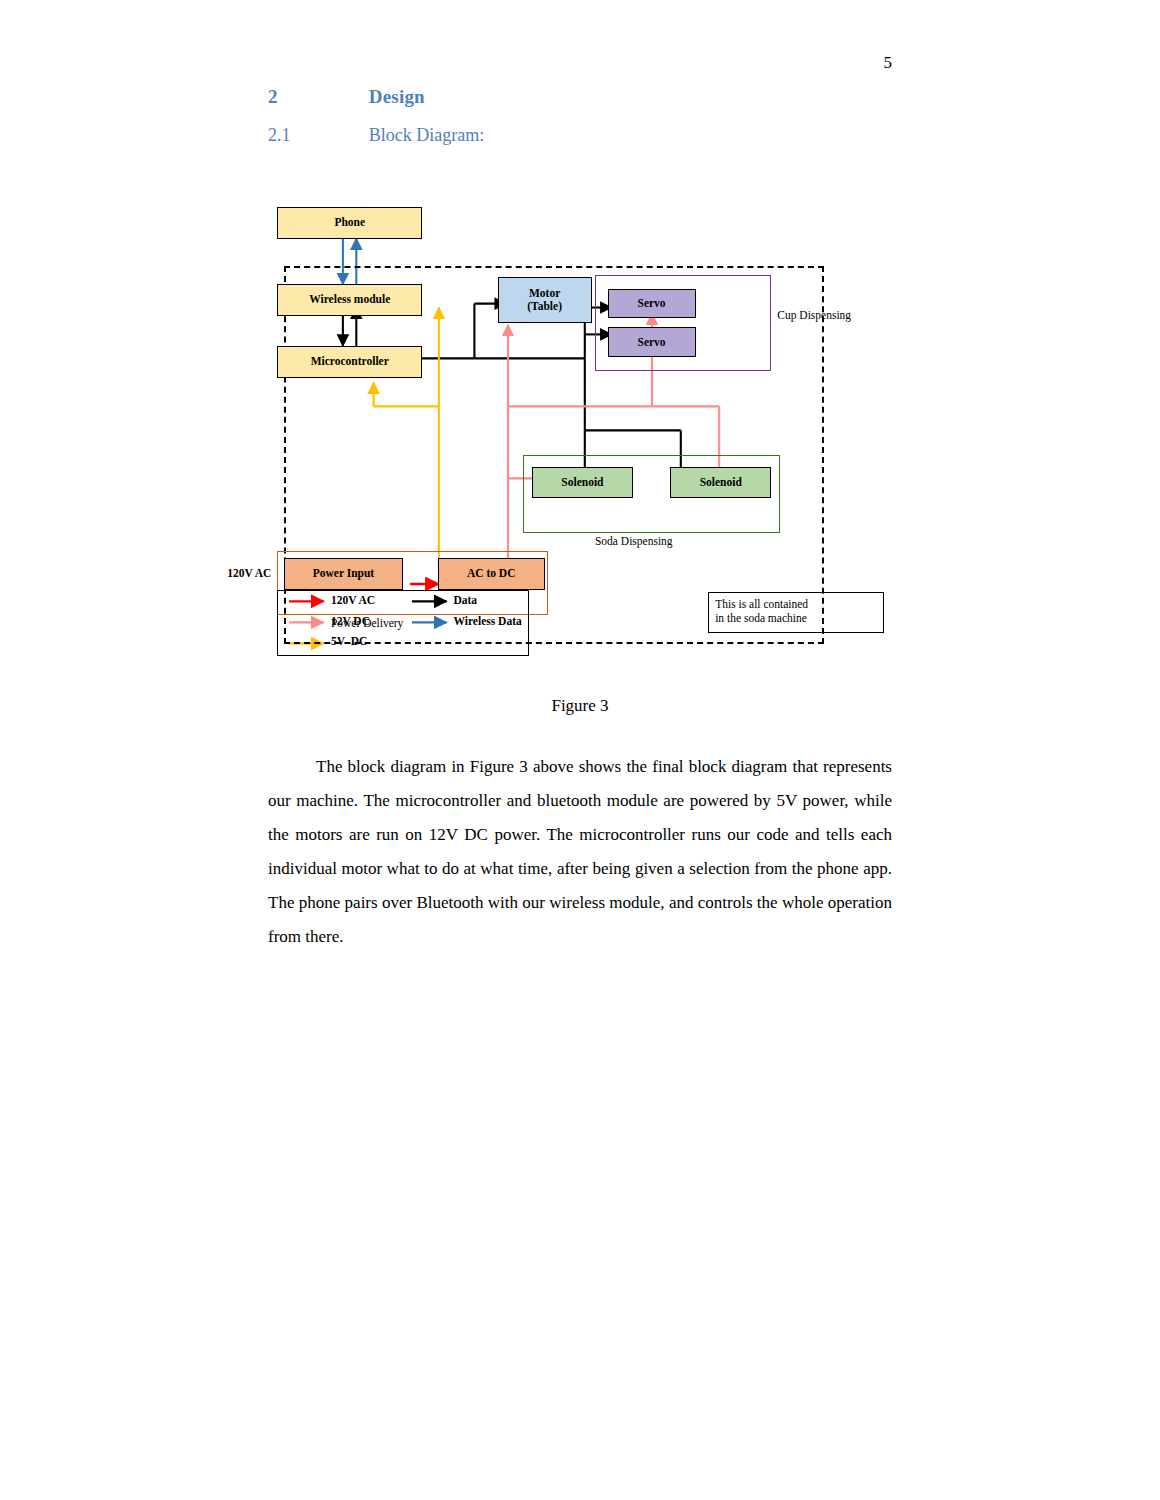5
2 Design
2.1 Block Diagram:
Phone
Wireless module
Microcontroller
Motor
(Table)
Servo
Servo
Solenoid
Solenoid
Power Input
AC to DC
Cup Dispensing
Soda Dispensing
Power Delivery
120V AC
120V AC
12V DC
5V DC
Data
Wireless Data
This is all contained
in the soda machine
Figure 3
The block diagram in Figure 3 above shows the final block diagram that represents our machine. The microcontroller and bluetooth module are powered by 5V power, while the motors are run on 12V DC power. The microcontroller runs our code and tells each individual motor what to do at what time, after being given a selection from the phone app. The phone pairs over Bluetooth with our wireless module, and controls the whole operation from there.